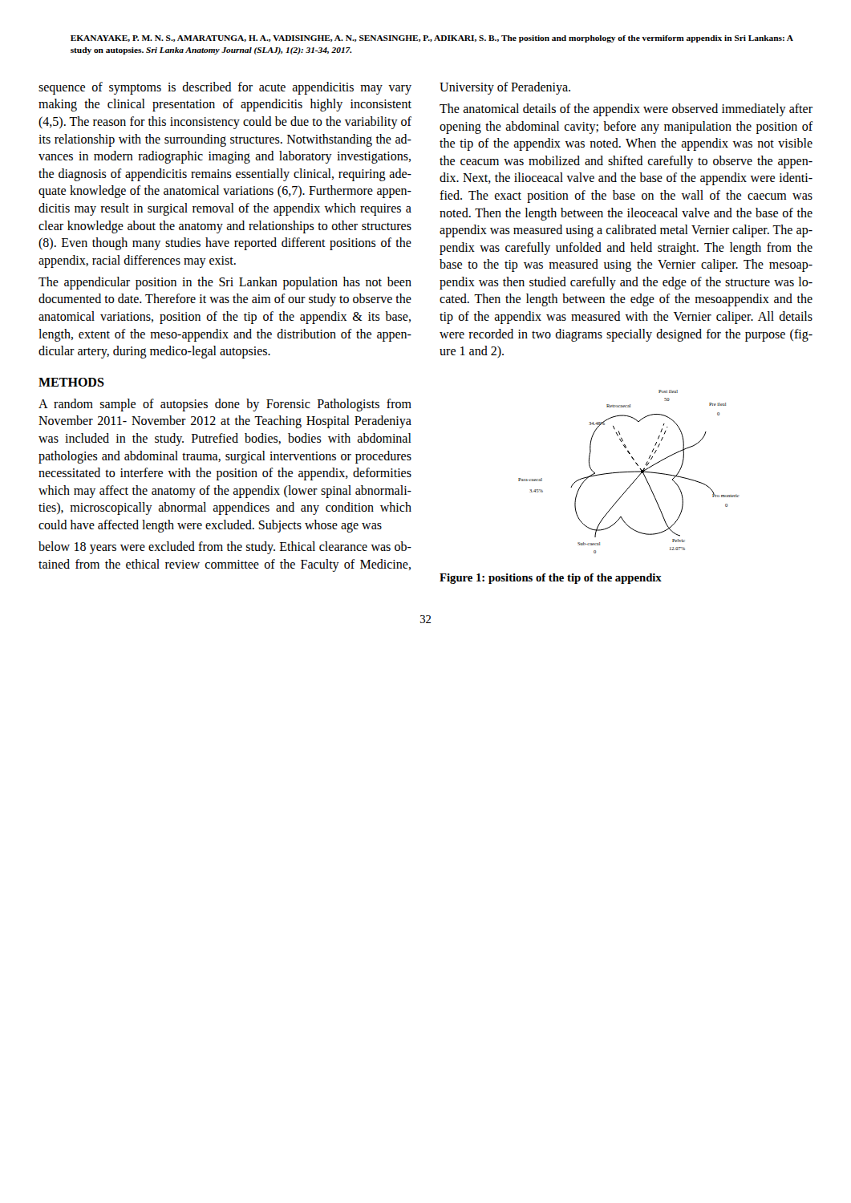EKANAYAKE, P. M. N. S., AMARATUNGA, H. A., VADISINGHE, A. N., SENASINGHE, P., ADIKARI, S. B., The position and morphology of the vermiform appendix in Sri Lankans: A study on autopsies. Sri Lanka Anatomy Journal (SLAJ), 1(2): 31-34, 2017.
sequence of symptoms is described for acute appendicitis may vary making the clinical presentation of appendicitis highly inconsistent (4,5). The reason for this inconsistency could be due to the variability of its relationship with the surrounding structures. Notwithstanding the advances in modern radiographic imaging and laboratory investigations, the diagnosis of appendicitis remains essentially clinical, requiring adequate knowledge of the anatomical variations (6,7). Furthermore appendicitis may result in surgical removal of the appendix which requires a clear knowledge about the anatomy and relationships to other structures (8). Even though many studies have reported different positions of the appendix, racial differences may exist.
The appendicular position in the Sri Lankan population has not been documented to date. Therefore it was the aim of our study to observe the anatomical variations, position of the tip of the appendix & its base, length, extent of the meso-appendix and the distribution of the appendicular artery, during medico-legal autopsies.
METHODS
A random sample of autopsies done by Forensic Pathologists from November 2011- November 2012 at the Teaching Hospital Peradeniya was included in the study. Putrefied bodies, bodies with abdominal pathologies and abdominal trauma, surgical interventions or procedures necessitated to interfere with the position of the appendix, deformities which may affect the anatomy of the appendix (lower spinal abnormalities), microscopically abnormal appendices and any condition which could have affected length were excluded. Subjects whose age was
below 18 years were excluded from the study. Ethical clearance was obtained from the ethical review committee of the Faculty of Medicine, University of Peradeniya.
The anatomical details of the appendix were observed immediately after opening the abdominal cavity; before any manipulation the position of the tip of the appendix was noted. When the appendix was not visible the ceacum was mobilized and shifted carefully to observe the appendix. Next, the ilioceacal valve and the base of the appendix were identified. The exact position of the base on the wall of the caecum was noted. Then the length between the ileoceacal valve and the base of the appendix was measured using a calibrated metal Vernier caliper. The appendix was carefully unfolded and held straight. The length from the base to the tip was measured using the Vernier caliper. The mesoappendix was then studied carefully and the edge of the structure was located. Then the length between the edge of the mesoappendix and the tip of the appendix was measured with the Vernier caliper. All details were recorded in two diagrams specially designed for the purpose (figure 1 and 2).
Retrocaecal 34.48% Post ileal 50 Pre ileal 0 Pro monteric 0 Pelvic 12.07% Sub-caecal 0 Para-caecal 3.45%
Figure 1: positions of the tip of the appendix
32